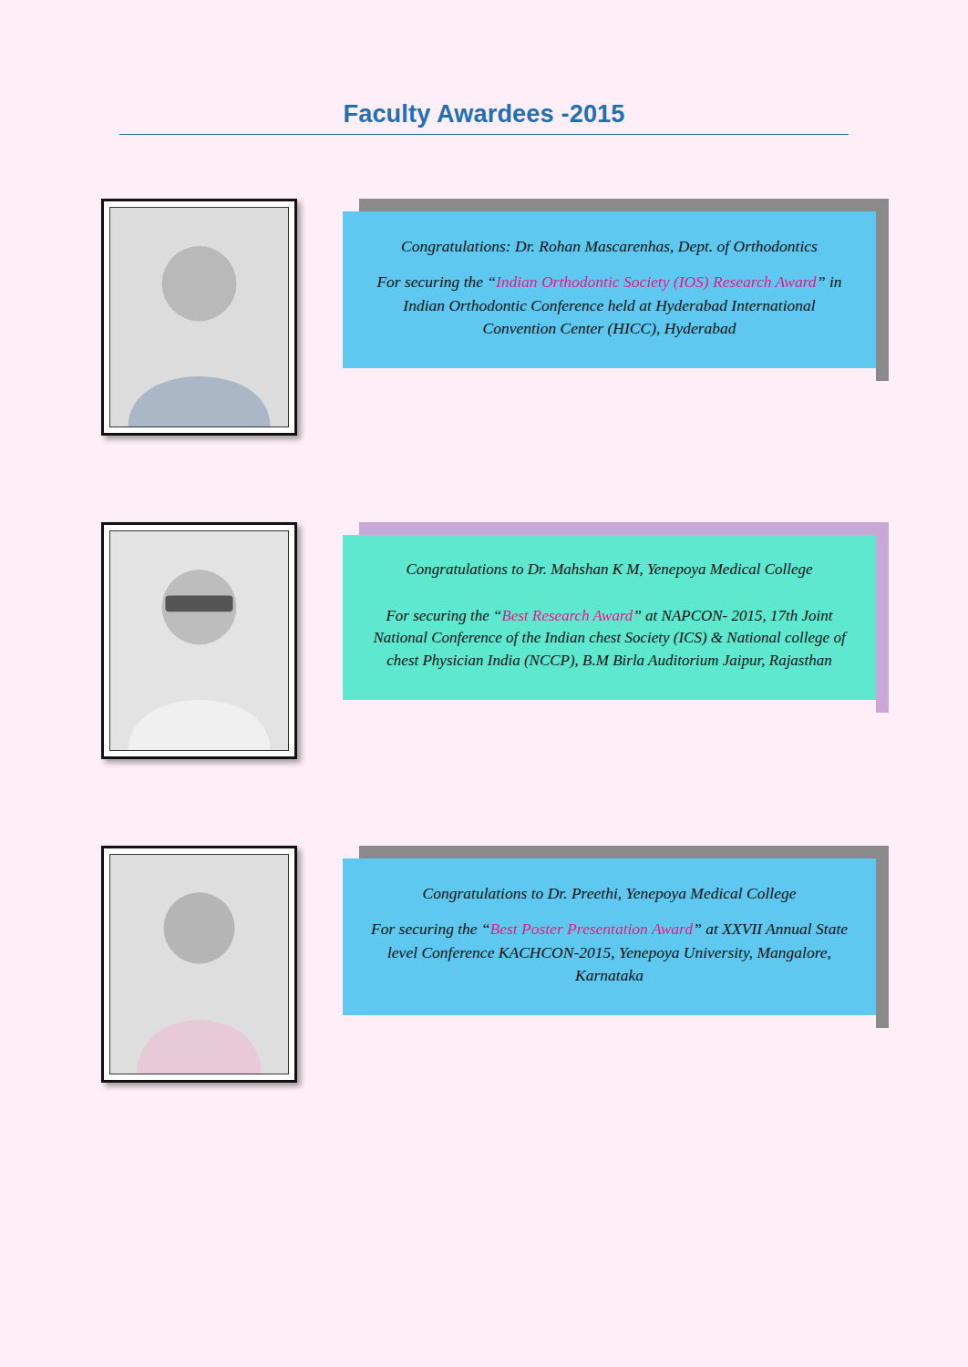Faculty Awardees -2015
Congratulations: Dr. Rohan Mascarenhas, Dept. of Orthodontics
For securing the “Indian Orthodontic Society (IOS) Research Award” in Indian Orthodontic Conference held at Hyderabad International Convention Center (HICC), Hyderabad
Congratulations to Dr. Mahshan K M, Yenepoya Medical College
For securing the “Best Research Award” at NAPCON- 2015, 17th Joint National Conference of the Indian chest Society (ICS) & National college of chest Physician India (NCCP), B.M Birla Auditorium Jaipur, Rajasthan
Congratulations to Dr. Preethi, Yenepoya Medical College
For securing the “Best Poster Presentation Award” at XXVII Annual State level Conference KACHCON-2015, Yenepoya University, Mangalore, Karnataka